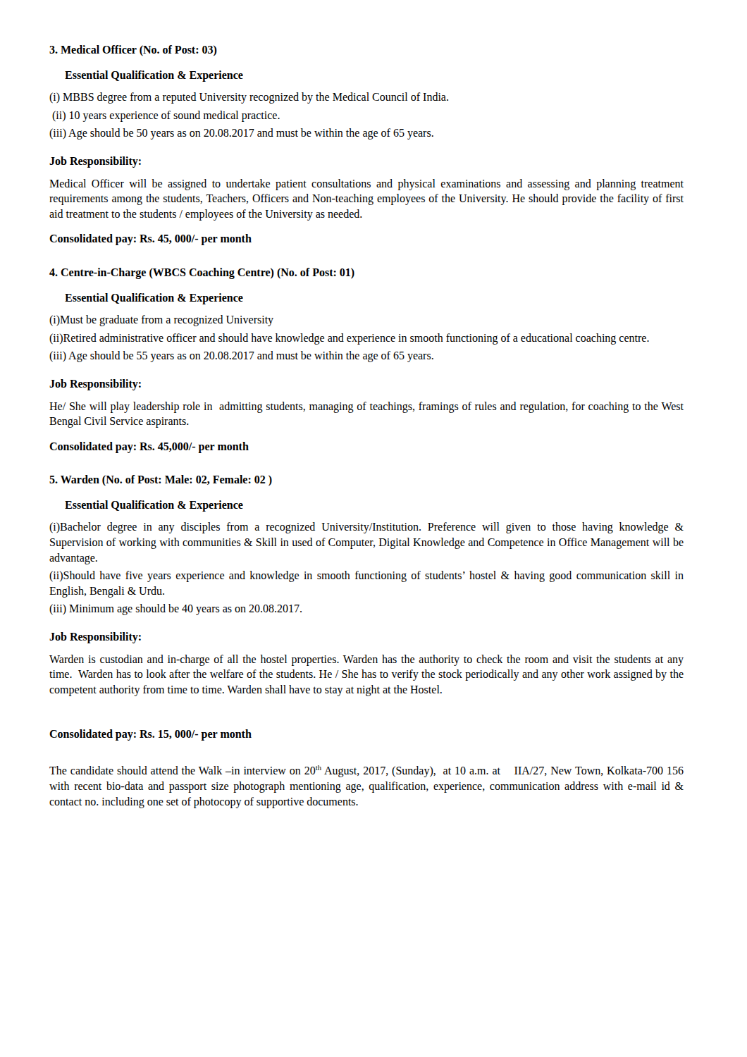3. Medical Officer (No. of Post: 03)
Essential Qualification & Experience
(i) MBBS degree from a reputed University recognized by the Medical Council of India.
(ii) 10 years experience of sound medical practice.
(iii) Age should be 50 years as on 20.08.2017 and must be within the age of 65 years.
Job Responsibility:
Medical Officer will be assigned to undertake patient consultations and physical examinations and assessing and planning treatment requirements among the students, Teachers, Officers and Non-teaching employees of the University. He should provide the facility of first aid treatment to the students / employees of the University as needed.
Consolidated pay: Rs. 45, 000/- per month
4. Centre-in-Charge (WBCS Coaching Centre) (No. of Post: 01)
Essential Qualification & Experience
(i)Must be graduate from a recognized University
(ii)Retired administrative officer and should have knowledge and experience in smooth functioning of a educational coaching centre.
(iii) Age should be 55 years as on 20.08.2017 and must be within the age of 65 years.
Job Responsibility:
He/ She will play leadership role in admitting students, managing of teachings, framings of rules and regulation, for coaching to the West Bengal Civil Service aspirants.
Consolidated pay: Rs. 45,000/- per month
5. Warden (No. of Post: Male: 02, Female: 02 )
Essential Qualification & Experience
(i)Bachelor degree in any disciples from a recognized University/Institution. Preference will given to those having knowledge & Supervision of working with communities & Skill in used of Computer, Digital Knowledge and Competence in Office Management will be advantage.
(ii)Should have five years experience and knowledge in smooth functioning of students’ hostel & having good communication skill in English, Bengali & Urdu.
(iii) Minimum age should be 40 years as on 20.08.2017.
Job Responsibility:
Warden is custodian and in-charge of all the hostel properties. Warden has the authority to check the room and visit the students at any time. Warden has to look after the welfare of the students. He / She has to verify the stock periodically and any other work assigned by the competent authority from time to time. Warden shall have to stay at night at the Hostel.
Consolidated pay: Rs. 15, 000/- per month
The candidate should attend the Walk –in interview on 20th August, 2017, (Sunday), at 10 a.m. at IIA/27, New Town, Kolkata-700 156 with recent bio-data and passport size photograph mentioning age, qualification, experience, communication address with e-mail id & contact no. including one set of photocopy of supportive documents.